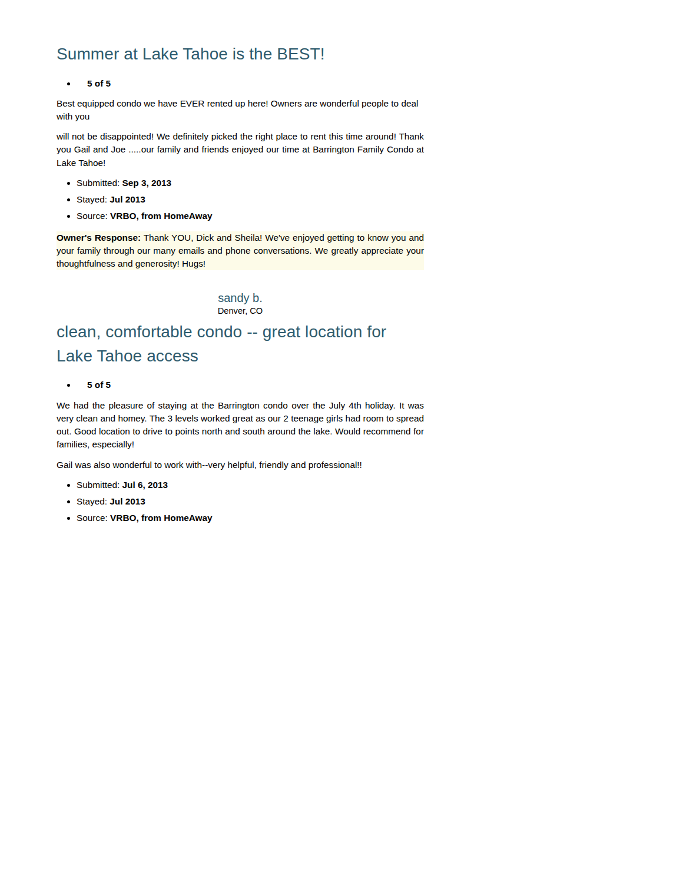Summer at Lake Tahoe is the BEST!
5 of 5
Best equipped condo we have EVER rented up here! Owners are wonderful people to deal with you
will not be disappointed! We definitely picked the right place to rent this time around! Thank you Gail and Joe .....our family and friends enjoyed our time at Barrington Family Condo at Lake Tahoe!
Submitted: Sep 3, 2013
Stayed: Jul 2013
Source: VRBO, from HomeAway
Owner's Response: Thank YOU, Dick and Sheila! We've enjoyed getting to know you and your family through our many emails and phone conversations. We greatly appreciate your thoughtfulness and generosity! Hugs!
sandy b.
Denver, CO
clean, comfortable condo -- great location for Lake Tahoe access
5 of 5
We had the pleasure of staying at the Barrington condo over the July 4th holiday. It was very clean and homey. The 3 levels worked great as our 2 teenage girls had room to spread out. Good location to drive to points north and south around the lake. Would recommend for families, especially!
Gail was also wonderful to work with--very helpful, friendly and professional!!
Submitted: Jul 6, 2013
Stayed: Jul 2013
Source: VRBO, from HomeAway